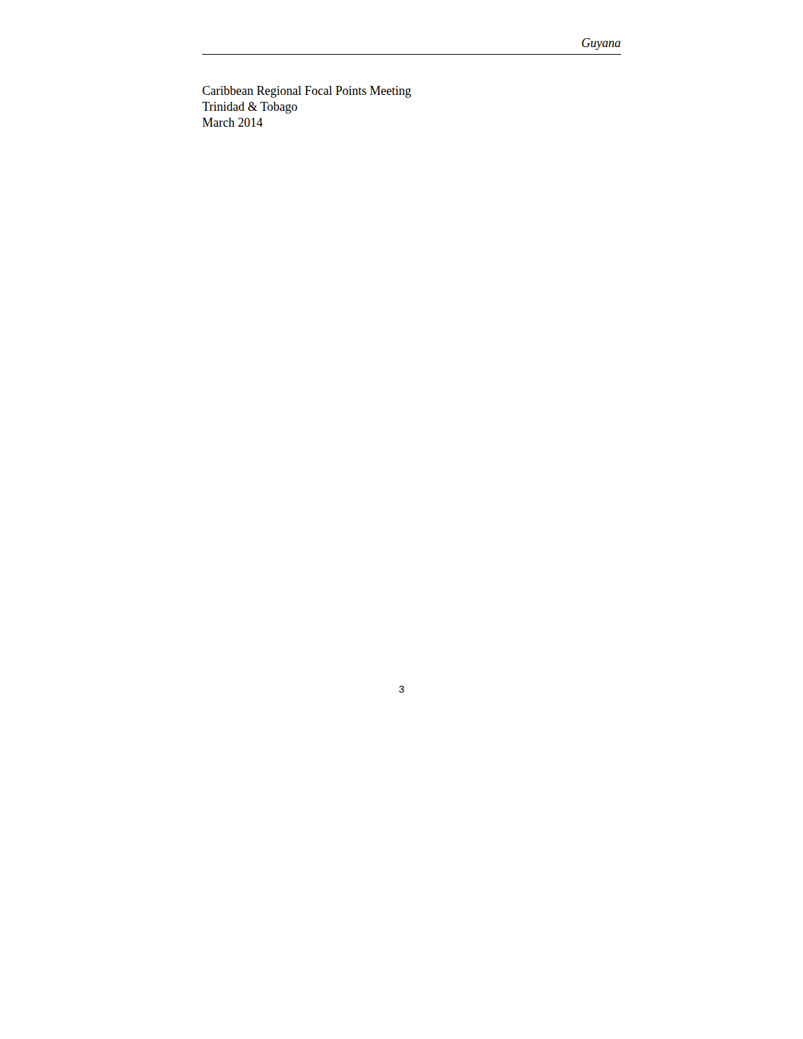Guyana
Caribbean Regional Focal Points Meeting
Trinidad & Tobago
March 2014
3